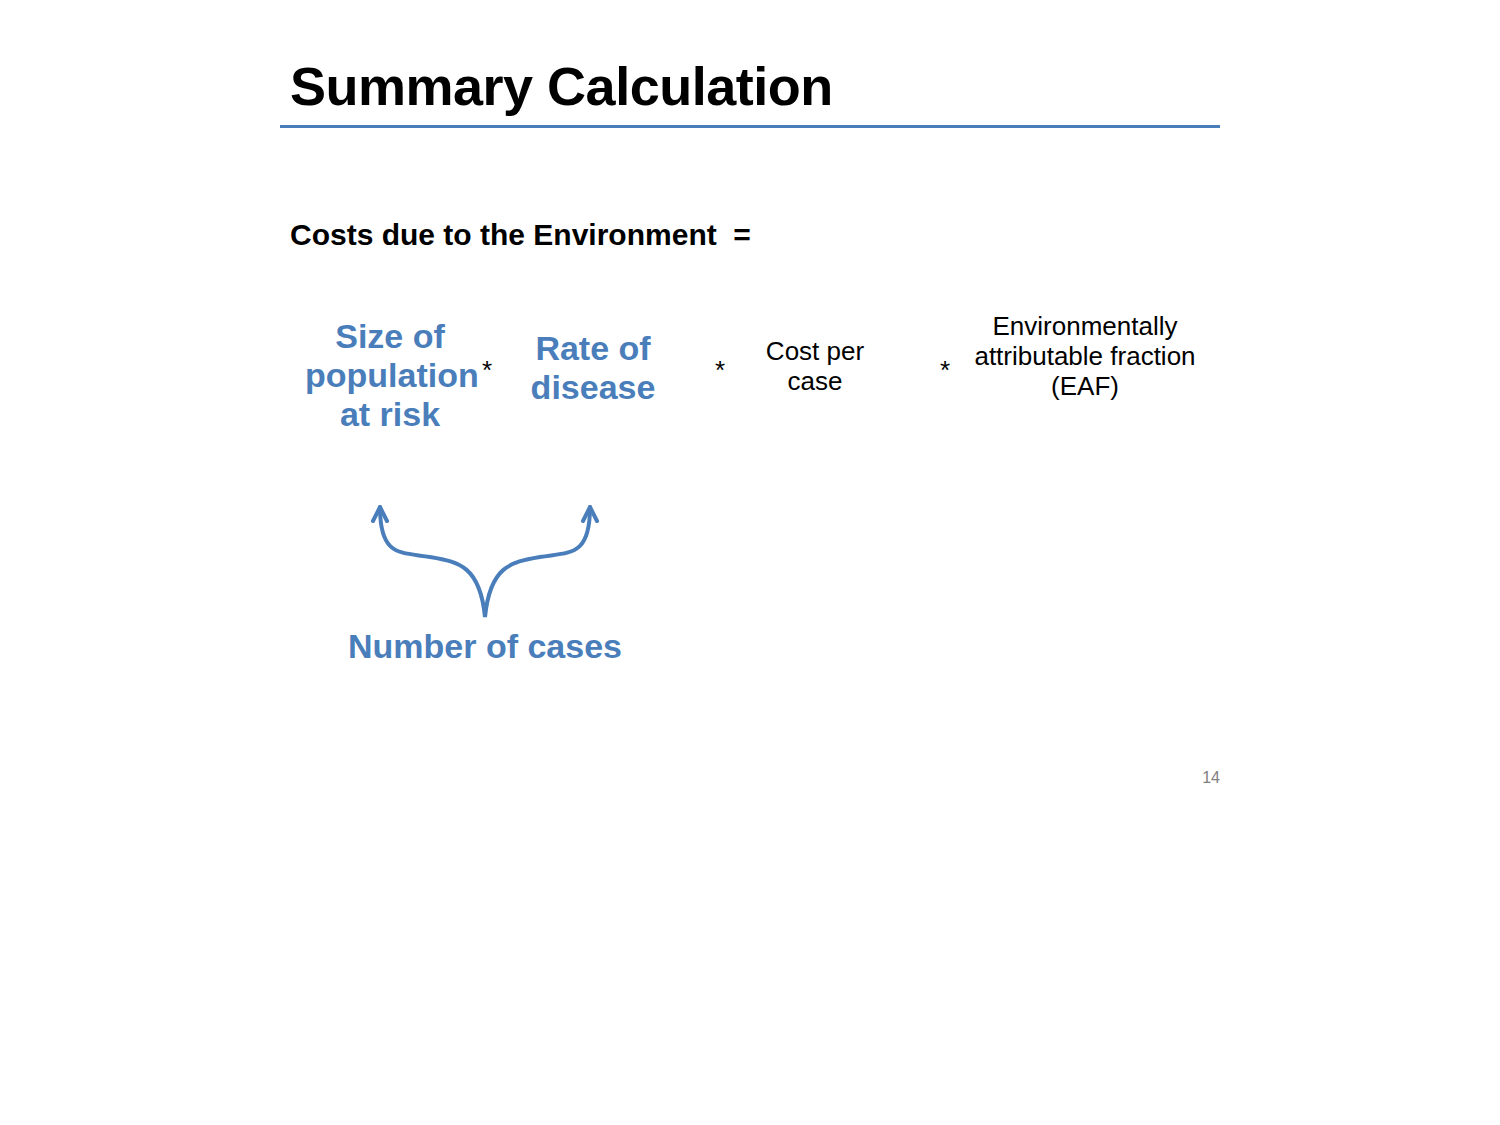Summary Calculation
Costs due to the Environment =
Size of population at risk
*
Rate of disease
*
Cost per case
*
Environmentally attributable fraction
(EAF)
Number of cases
14